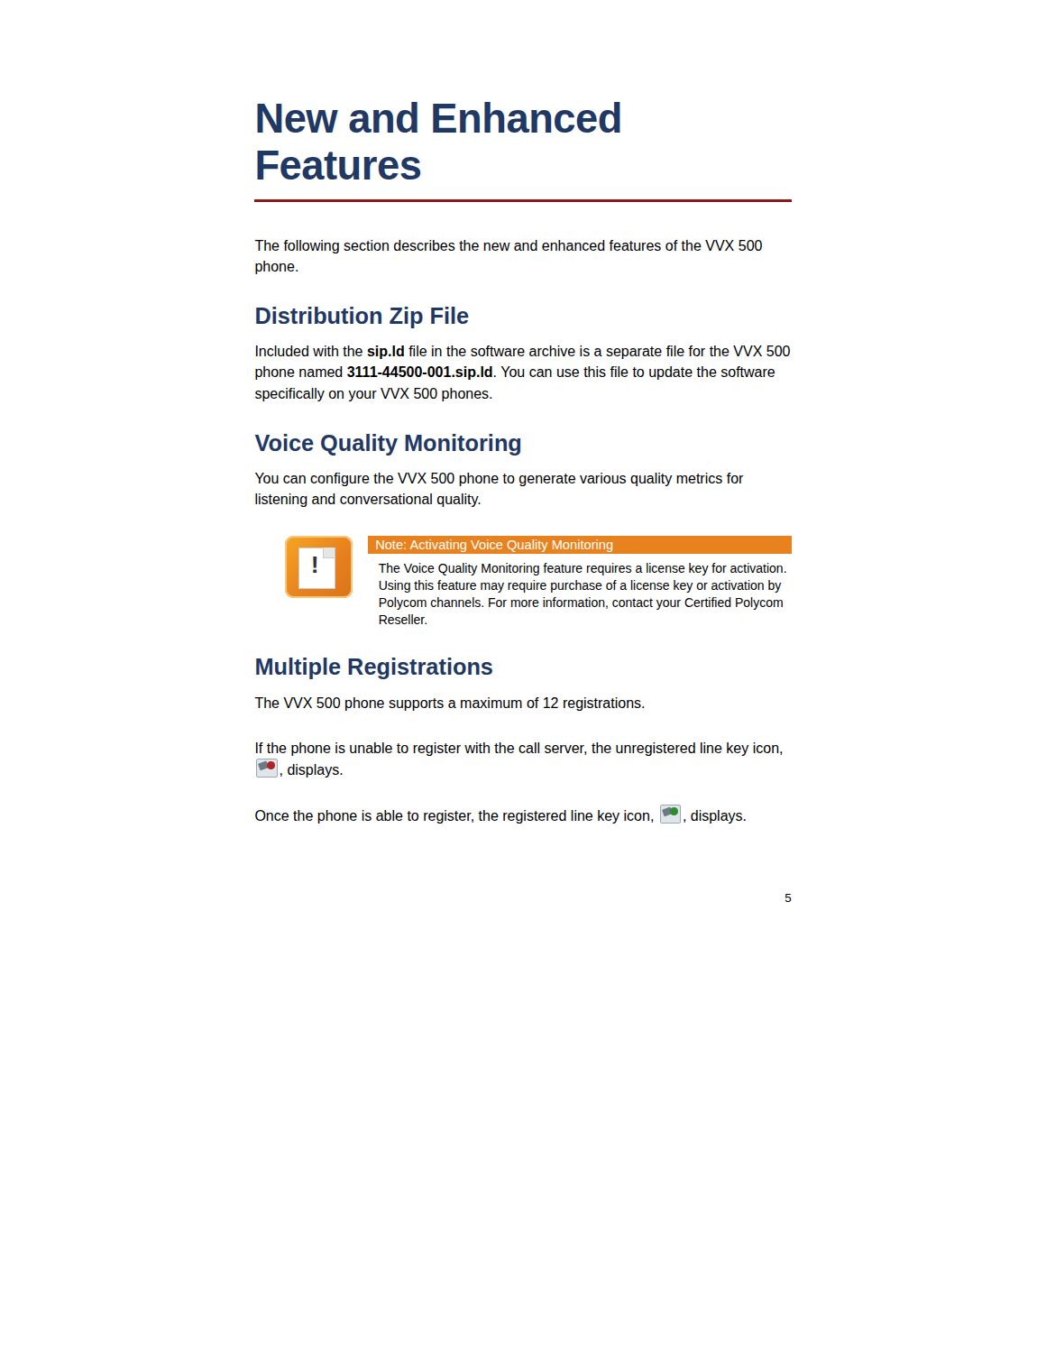New and Enhanced Features
The following section describes the new and enhanced features of the VVX 500 phone.
Distribution Zip File
Included with the sip.ld file in the software archive is a separate file for the VVX 500 phone named 3111-44500-001.sip.ld. You can use this file to update the software specifically on your VVX 500 phones.
Voice Quality Monitoring
You can configure the VVX 500 phone to generate various quality metrics for listening and conversational quality.
!
Note: Activating Voice Quality Monitoring
The Voice Quality Monitoring feature requires a license key for activation. Using this feature may require purchase of a license key or activation by Polycom channels. For more information, contact your Certified Polycom Reseller.
Multiple Registrations
The VVX 500 phone supports a maximum of 12 registrations.
If the phone is unable to register with the call server, the unregistered line key icon, , displays.
Once the phone is able to register, the registered line key icon, , displays.
5